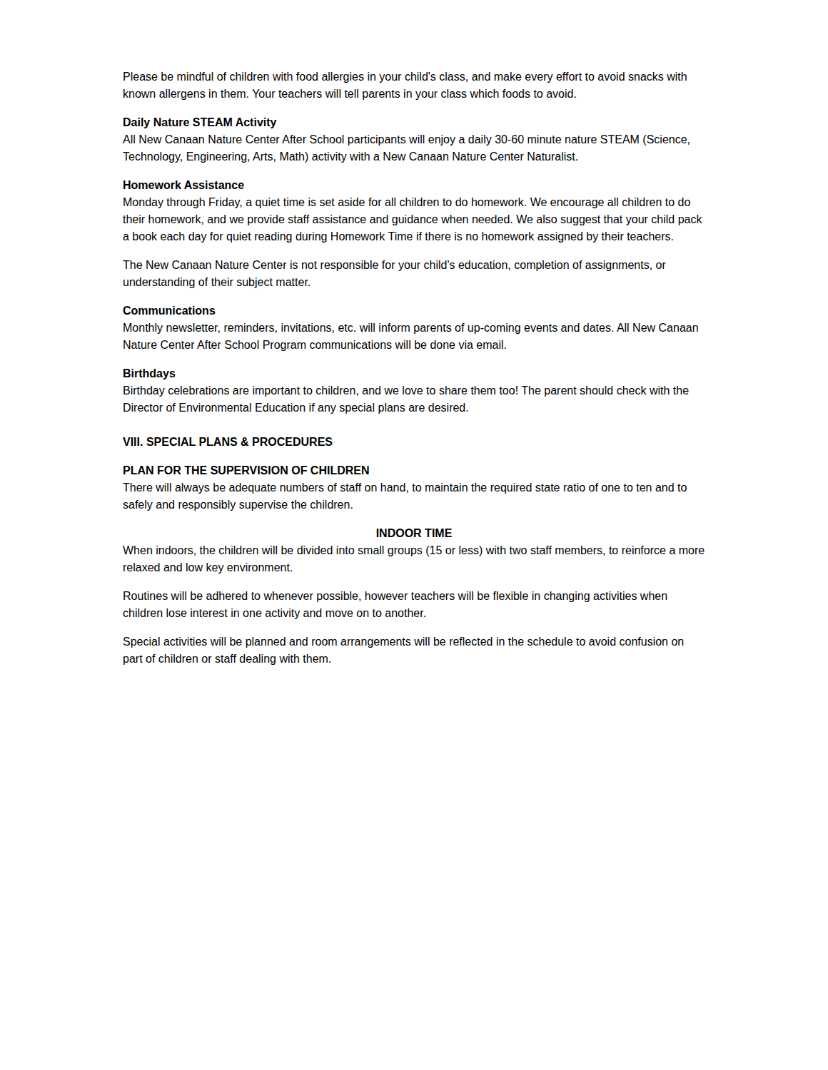Please be mindful of children with food allergies in your child's class, and make every effort to avoid snacks with known allergens in them. Your teachers will tell parents in your class which foods to avoid.
Daily Nature STEAM Activity
All New Canaan Nature Center After School participants will enjoy a daily 30-60 minute nature STEAM (Science, Technology, Engineering, Arts, Math) activity with a New Canaan Nature Center Naturalist.
Homework Assistance
Monday through Friday, a quiet time is set aside for all children to do homework. We encourage all children to do their homework, and we provide staff assistance and guidance when needed. We also suggest that your child pack a book each day for quiet reading during Homework Time if there is no homework assigned by their teachers.
The New Canaan Nature Center is not responsible for your child's education, completion of assignments, or understanding of their subject matter.
Communications
Monthly newsletter, reminders, invitations, etc. will inform parents of up-coming events and dates. All New Canaan Nature Center After School Program communications will be done via email.
Birthdays
Birthday celebrations are important to children, and we love to share them too! The parent should check with the Director of Environmental Education if any special plans are desired.
VIII. SPECIAL PLANS & PROCEDURES
PLAN FOR THE SUPERVISION OF CHILDREN
There will always be adequate numbers of staff on hand, to maintain the required state ratio of one to ten and to safely and responsibly supervise the children.
INDOOR TIME
When indoors, the children will be divided into small groups (15 or less) with two staff members, to reinforce a more relaxed and low key environment.
Routines will be adhered to whenever possible, however teachers will be flexible in changing activities when children lose interest in one activity and move on to another.
Special activities will be planned and room arrangements will be reflected in the schedule to avoid confusion on part of children or staff dealing with them.